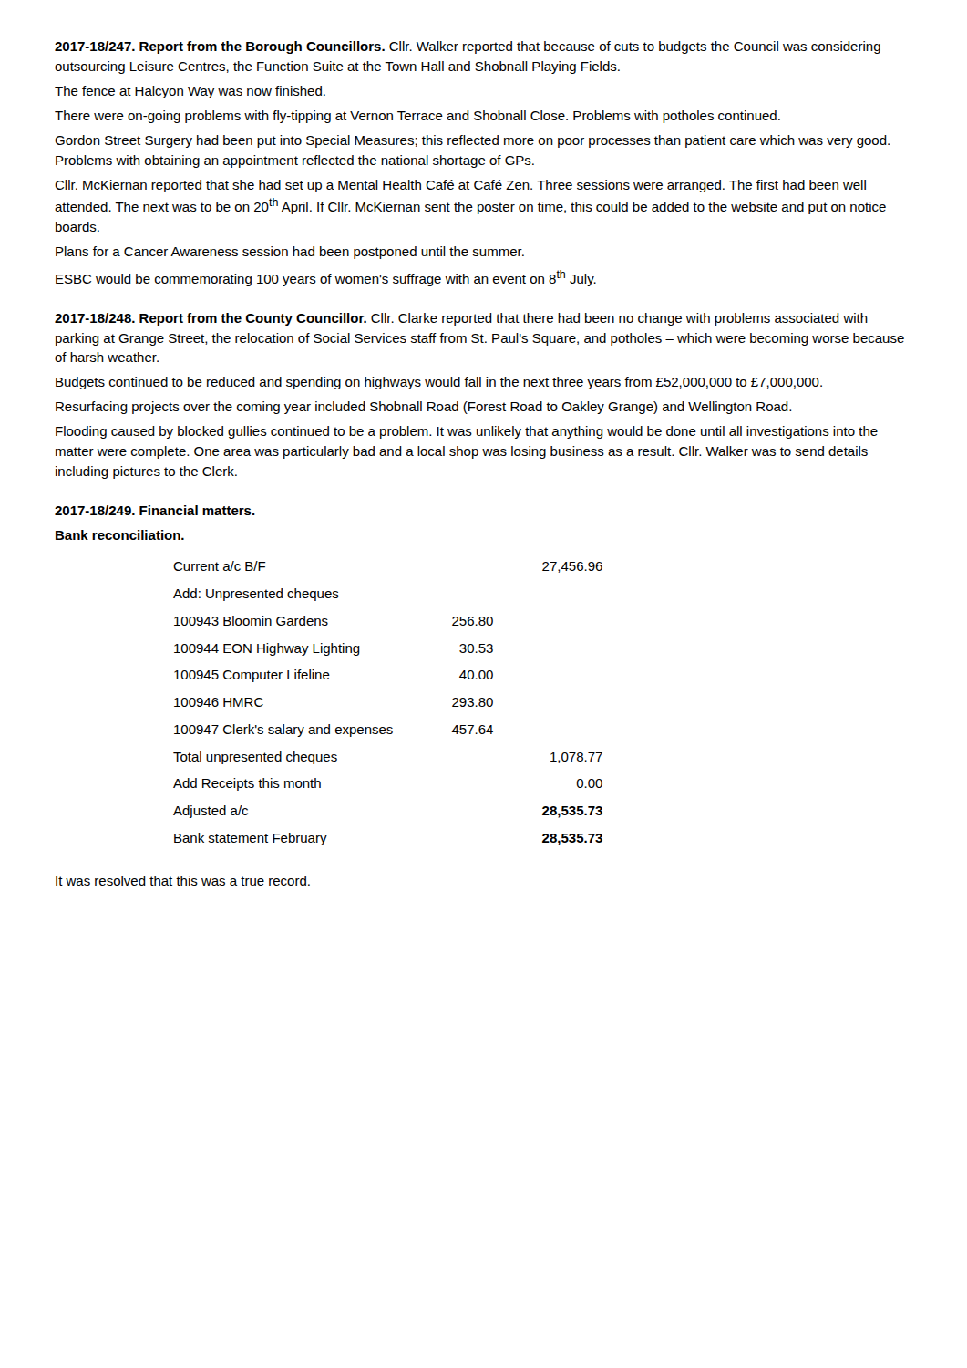2017-18/247. Report from the Borough Councillors. Cllr. Walker reported that because of cuts to budgets the Council was considering outsourcing Leisure Centres, the Function Suite at the Town Hall and Shobnall Playing Fields.
The fence at Halcyon Way was now finished.
There were on-going problems with fly-tipping at Vernon Terrace and Shobnall Close. Problems with potholes continued.
Gordon Street Surgery had been put into Special Measures; this reflected more on poor processes than patient care which was very good. Problems with obtaining an appointment reflected the national shortage of GPs.
Cllr. McKiernan reported that she had set up a Mental Health Café at Café Zen. Three sessions were arranged. The first had been well attended. The next was to be on 20th April. If Cllr. McKiernan sent the poster on time, this could be added to the website and put on notice boards.
Plans for a Cancer Awareness session had been postponed until the summer.
ESBC would be commemorating 100 years of women's suffrage with an event on 8th July.
2017-18/248. Report from the County Councillor. Cllr. Clarke reported that there had been no change with problems associated with parking at Grange Street, the relocation of Social Services staff from St. Paul's Square, and potholes – which were becoming worse because of harsh weather.
Budgets continued to be reduced and spending on highways would fall in the next three years from £52,000,000 to £7,000,000.
Resurfacing projects over the coming year included Shobnall Road (Forest Road to Oakley Grange) and Wellington Road.
Flooding caused by blocked gullies continued to be a problem. It was unlikely that anything would be done until all investigations into the matter were complete. One area was particularly bad and a local shop was losing business as a result. Cllr. Walker was to send details including pictures to the Clerk.
2017-18/249. Financial matters.
Bank reconciliation.
| Current a/c B/F | | 27,456.96 |
| Add: Unpresented cheques | | |
| 100943 Bloomin Gardens | 256.80 | |
| 100944 EON Highway Lighting | 30.53 | |
| 100945 Computer Lifeline | 40.00 | |
| 100946 HMRC | 293.80 | |
| 100947 Clerk's salary and expenses | 457.64 | |
| Total unpresented cheques | | 1,078.77 |
| Add Receipts this month | | 0.00 |
| Adjusted a/c | | 28,535.73 |
| Bank statement February | | 28,535.73 |
It was resolved that this was a true record.